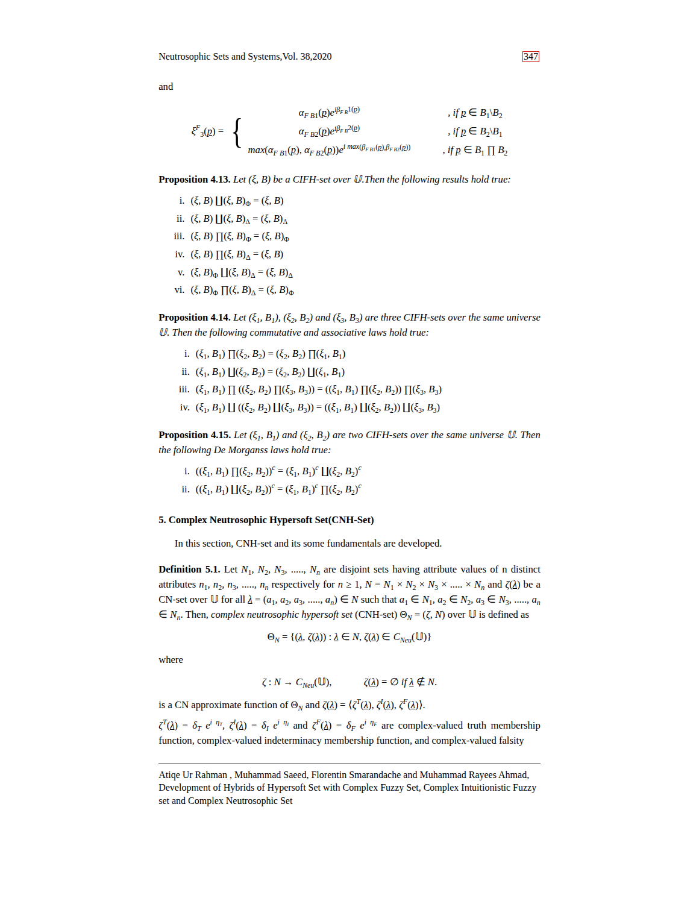Neutrosophic Sets and Systems,Vol. 38,2020
347
and
ξF3(p) = {
| α F B 1 ( p ) e iβ F B 1 ( p ) | , if p ∈ B 1 \ B 2 |
| α F B 2 ( p ) e iβ F B 2 ( p ) | , if p ∈ B 2 \ B 1 |
| max ( α F B 1 ( p ), α F B 2 ( p )) e i max ( β F B 1 ( p ), β F B 2 ( p )) | , if p ∈ B 1 ∏ B 2 |
Proposition 4.13. Let (ξ, B) be a CIFH-set over 𝕌.Then the following results hold true:
i.(ξ, B) ∐(ξ, B)Φ = (ξ, B)
ii.(ξ, B) ∐(ξ, B)Δ = (ξ, B)Δ
iii.(ξ, B) ∏(ξ, B)Φ = (ξ, B)Φ
iv.(ξ, B) ∏(ξ, B)Δ = (ξ, B)
v.(ξ, B)Φ ∐(ξ, B)Δ = (ξ, B)Δ
vi.(ξ, B)Φ ∏(ξ, B)Δ = (ξ, B)Φ
Proposition 4.14. Let (ξ1, B1), (ξ2, B2) and (ξ3, B3) are three CIFH-sets over the same universe 𝕌. Then the following commutative and associative laws hold true:
i.(ξ1, B1) ∏(ξ2, B2) = (ξ2, B2) ∏(ξ1, B1)
ii.(ξ1, B1) ∐(ξ2, B2) = (ξ2, B2) ∐(ξ1, B1)
iii.(ξ1, B1) ∏ ((ξ2, B2) ∏(ξ3, B3)) = ((ξ1, B1) ∏(ξ2, B2)) ∏(ξ3, B3)
iv.(ξ1, B1) ∐ ((ξ2, B2) ∐(ξ3, B3)) = ((ξ1, B1) ∐(ξ2, B2)) ∐(ξ3, B3)
Proposition 4.15. Let (ξ1, B1) and (ξ2, B2) are two CIFH-sets over the same universe 𝕌. Then the following De Morganss laws hold true:
i.((ξ1, B1) ∏(ξ2, B2))c = (ξ1, B1)c ∐(ξ2, B2)c
ii.((ξ1, B1) ∐(ξ2, B2))c = (ξ1, B1)c ∏(ξ2, B2)c
5. Complex Neutrosophic Hypersoft Set(CNH-Set)
In this section, CNH-set and its some fundamentals are developed.
Definition 5.1. Let N1, N2, N3, ....., Nn are disjoint sets having attribute values of n distinct attributes n1, n2, n3, ....., nn respectively for n ≥ 1, N = N1 × N2 × N3 × ..... × Nn and ζ(λ) be a CN-set over 𝕌 for all λ = (a1, a2, a3, ....., an) ∈ N such that a1 ∈ N1, a2 ∈ N2, a3 ∈ N3, ....., an ∈ Nn. Then, complex neutrosophic hypersoft set (CNH-set) ΘN = (ζ, N) over 𝕌 is defined as
ΘN = {(λ, ζ(λ)) : λ ∈ N, ζ(λ) ∈ CNeu(𝕌)}
where
ζ : N → CNeu(𝕌), ζ(λ) = ∅ if λ ∉ N.
is a CN approximate function of ΘN and ζ(λ) = ⟨ζT(λ), ζI(λ), ζF(λ)⟩.
ζT(λ) = δT ei ηT, ζI(λ) = δI ei ηI and ζF(λ) = δF ei ηF are complex-valued truth membership function, complex-valued indeterminacy membership function, and complex-valued falsity
Atiqe Ur Rahman , Muhammad Saeed, Florentin Smarandache and Muhammad Rayees Ahmad, Development of Hybrids of Hypersoft Set with Complex Fuzzy Set, Complex Intuitionistic Fuzzy set and Complex Neutrosophic Set